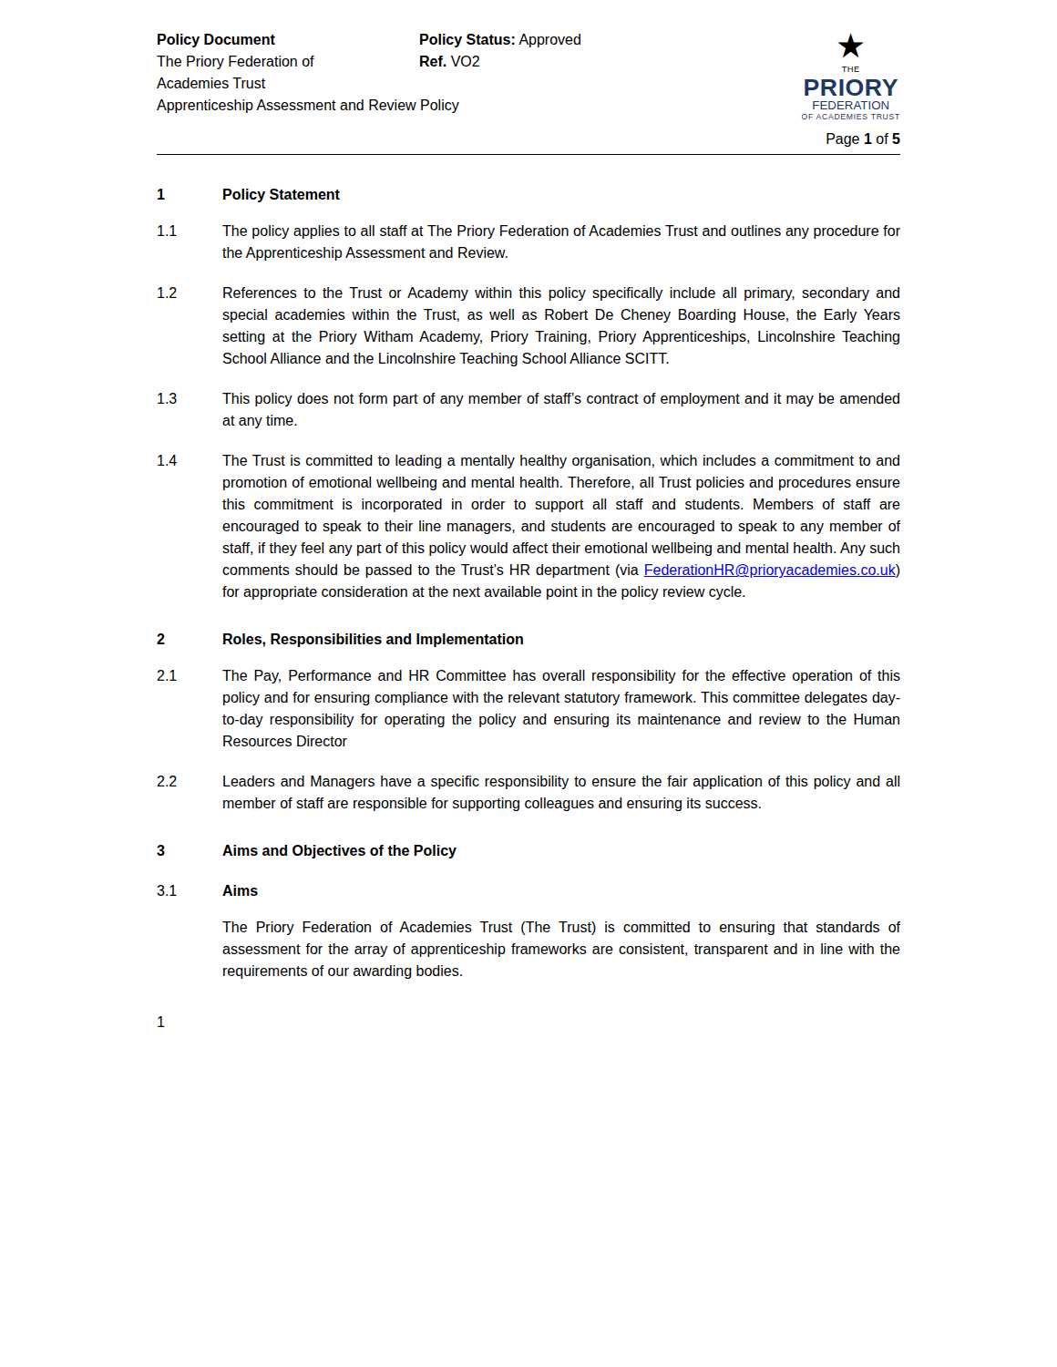Policy Document
Policy Status: Approved
The Priory Federation of
Ref. VO2
Academies Trust
Apprenticeship Assessment and Review Policy
★ THE PRIORY FEDERATION OF ACADEMIES TRUST
Page 1 of 5
1
Policy Statement
1.1
The policy applies to all staff at The Priory Federation of Academies Trust and outlines any procedure for the Apprenticeship Assessment and Review.
1.2
References to the Trust or Academy within this policy specifically include all primary, secondary and special academies within the Trust, as well as Robert De Cheney Boarding House, the Early Years setting at the Priory Witham Academy, Priory Training, Priory Apprenticeships, Lincolnshire Teaching School Alliance and the Lincolnshire Teaching School Alliance SCITT.
1.3
This policy does not form part of any member of staff’s contract of employment and it may be amended at any time.
1.4
The Trust is committed to leading a mentally healthy organisation, which includes a commitment to and promotion of emotional wellbeing and mental health. Therefore, all Trust policies and procedures ensure this commitment is incorporated in order to support all staff and students. Members of staff are encouraged to speak to their line managers, and students are encouraged to speak to any member of staff, if they feel any part of this policy would affect their emotional wellbeing and mental health. Any such comments should be passed to the Trust’s HR department (via FederationHR@prioryacademies.co.uk) for appropriate consideration at the next available point in the policy review cycle.
2
Roles, Responsibilities and Implementation
2.1
The Pay, Performance and HR Committee has overall responsibility for the effective operation of this policy and for ensuring compliance with the relevant statutory framework. This committee delegates day-to-day responsibility for operating the policy and ensuring its maintenance and review to the Human Resources Director
2.2
Leaders and Managers have a specific responsibility to ensure the fair application of this policy and all member of staff are responsible for supporting colleagues and ensuring its success.
3
Aims and Objectives of the Policy
3.1
Aims
The Priory Federation of Academies Trust (The Trust) is committed to ensuring that standards of assessment for the array of apprenticeship frameworks are consistent, transparent and in line with the requirements of our awarding bodies.
1